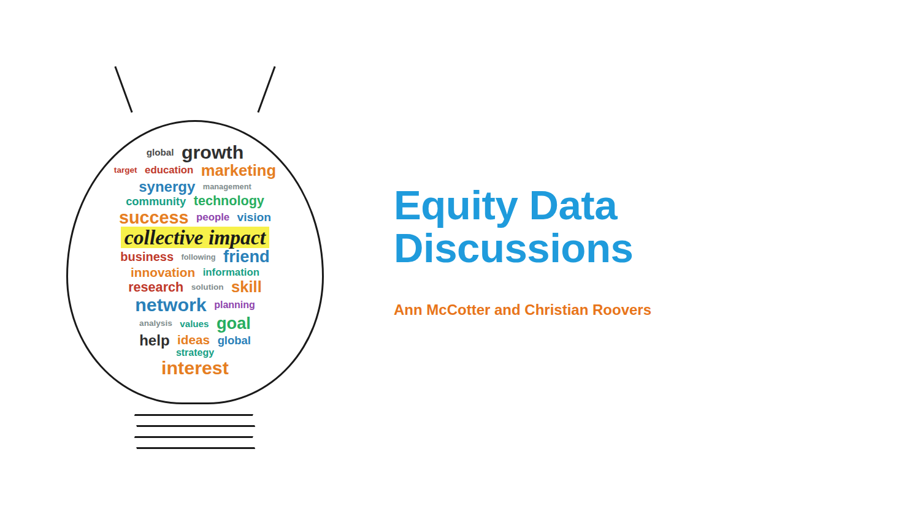global growth
target education marketing
synergy management
community technology
success people vision
collective impact
business following friend
innovation information
research solution skill
network planning
analysis values goal
help ideas global
strategy
interest
Equity Data
Discussions
Ann McCotter and Christian Roovers